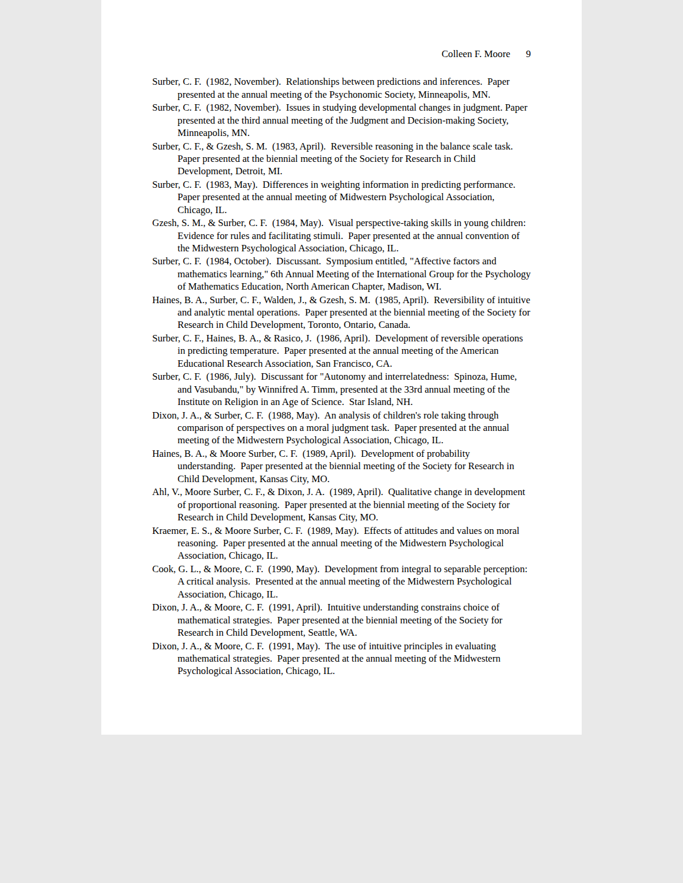Colleen F. Moore9
Surber, C. F. (1982, November). Relationships between predictions and inferences. Paper presented at the annual meeting of the Psychonomic Society, Minneapolis, MN.
Surber, C. F. (1982, November). Issues in studying developmental changes in judgment. Paper presented at the third annual meeting of the Judgment and Decision-making Society, Minneapolis, MN.
Surber, C. F., & Gzesh, S. M. (1983, April). Reversible reasoning in the balance scale task. Paper presented at the biennial meeting of the Society for Research in Child Development, Detroit, MI.
Surber, C. F. (1983, May). Differences in weighting information in predicting performance. Paper presented at the annual meeting of Midwestern Psychological Association, Chicago, IL.
Gzesh, S. M., & Surber, C. F. (1984, May). Visual perspective-taking skills in young children: Evidence for rules and facilitating stimuli. Paper presented at the annual convention of the Midwestern Psychological Association, Chicago, IL.
Surber, C. F. (1984, October). Discussant. Symposium entitled, "Affective factors and mathematics learning," 6th Annual Meeting of the International Group for the Psychology of Mathematics Education, North American Chapter, Madison, WI.
Haines, B. A., Surber, C. F., Walden, J., & Gzesh, S. M. (1985, April). Reversibility of intuitive and analytic mental operations. Paper presented at the biennial meeting of the Society for Research in Child Development, Toronto, Ontario, Canada.
Surber, C. F., Haines, B. A., & Rasico, J. (1986, April). Development of reversible operations in predicting temperature. Paper presented at the annual meeting of the American Educational Research Association, San Francisco, CA.
Surber, C. F. (1986, July). Discussant for "Autonomy and interrelatedness: Spinoza, Hume, and Vasubandu," by Winnifred A. Timm, presented at the 33rd annual meeting of the Institute on Religion in an Age of Science. Star Island, NH.
Dixon, J. A., & Surber, C. F. (1988, May). An analysis of children's role taking through comparison of perspectives on a moral judgment task. Paper presented at the annual meeting of the Midwestern Psychological Association, Chicago, IL.
Haines, B. A., & Moore Surber, C. F. (1989, April). Development of probability understanding. Paper presented at the biennial meeting of the Society for Research in Child Development, Kansas City, MO.
Ahl, V., Moore Surber, C. F., & Dixon, J. A. (1989, April). Qualitative change in development of proportional reasoning. Paper presented at the biennial meeting of the Society for Research in Child Development, Kansas City, MO.
Kraemer, E. S., & Moore Surber, C. F. (1989, May). Effects of attitudes and values on moral reasoning. Paper presented at the annual meeting of the Midwestern Psychological Association, Chicago, IL.
Cook, G. L., & Moore, C. F. (1990, May). Development from integral to separable perception: A critical analysis. Presented at the annual meeting of the Midwestern Psychological Association, Chicago, IL.
Dixon, J. A., & Moore, C. F. (1991, April). Intuitive understanding constrains choice of mathematical strategies. Paper presented at the biennial meeting of the Society for Research in Child Development, Seattle, WA.
Dixon, J. A., & Moore, C. F. (1991, May). The use of intuitive principles in evaluating mathematical strategies. Paper presented at the annual meeting of the Midwestern Psychological Association, Chicago, IL.